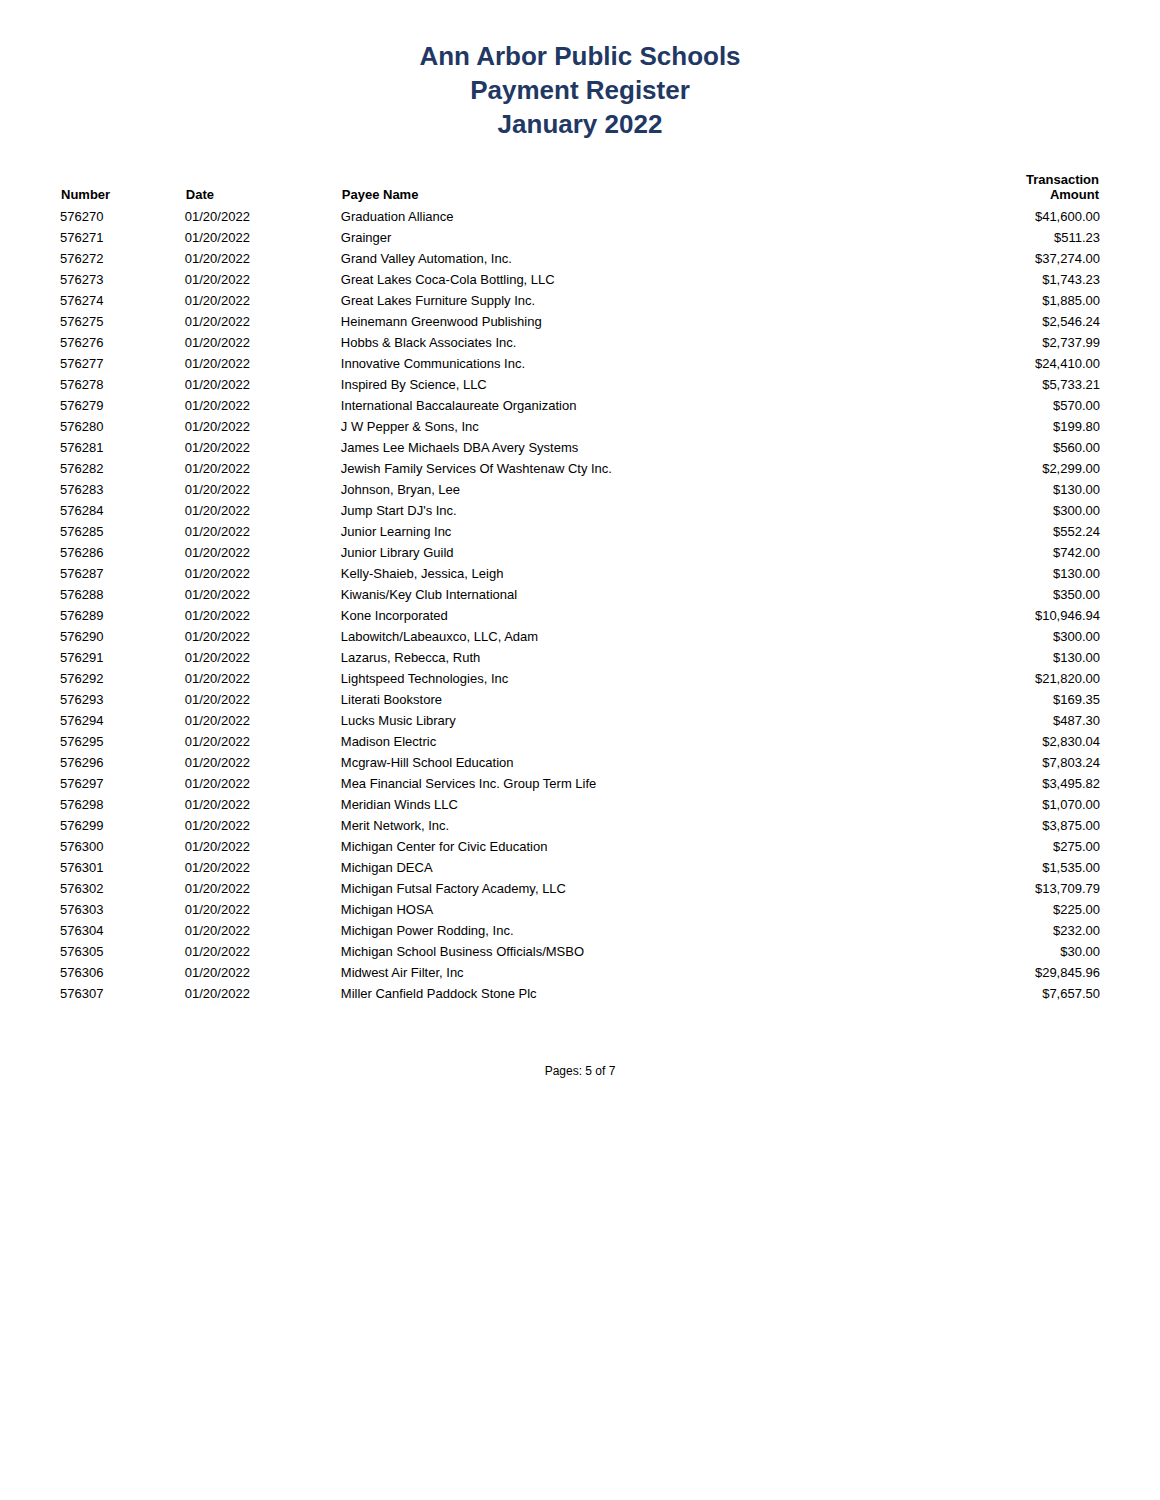Ann Arbor Public Schools
Payment Register
January 2022
| Number | Date | Payee Name | Transaction Amount |
| --- | --- | --- | --- |
| 576270 | 01/20/2022 | Graduation Alliance | $41,600.00 |
| 576271 | 01/20/2022 | Grainger | $511.23 |
| 576272 | 01/20/2022 | Grand Valley Automation, Inc. | $37,274.00 |
| 576273 | 01/20/2022 | Great Lakes Coca-Cola Bottling, LLC | $1,743.23 |
| 576274 | 01/20/2022 | Great Lakes Furniture Supply Inc. | $1,885.00 |
| 576275 | 01/20/2022 | Heinemann Greenwood Publishing | $2,546.24 |
| 576276 | 01/20/2022 | Hobbs & Black Associates Inc. | $2,737.99 |
| 576277 | 01/20/2022 | Innovative Communications Inc. | $24,410.00 |
| 576278 | 01/20/2022 | Inspired By Science, LLC | $5,733.21 |
| 576279 | 01/20/2022 | International Baccalaureate Organization | $570.00 |
| 576280 | 01/20/2022 | J W Pepper & Sons, Inc | $199.80 |
| 576281 | 01/20/2022 | James Lee Michaels DBA Avery Systems | $560.00 |
| 576282 | 01/20/2022 | Jewish Family Services Of Washtenaw Cty Inc. | $2,299.00 |
| 576283 | 01/20/2022 | Johnson, Bryan, Lee | $130.00 |
| 576284 | 01/20/2022 | Jump Start DJ's Inc. | $300.00 |
| 576285 | 01/20/2022 | Junior Learning Inc | $552.24 |
| 576286 | 01/20/2022 | Junior Library Guild | $742.00 |
| 576287 | 01/20/2022 | Kelly-Shaieb, Jessica, Leigh | $130.00 |
| 576288 | 01/20/2022 | Kiwanis/Key Club International | $350.00 |
| 576289 | 01/20/2022 | Kone Incorporated | $10,946.94 |
| 576290 | 01/20/2022 | Labowitch/Labeauxco, LLC, Adam | $300.00 |
| 576291 | 01/20/2022 | Lazarus, Rebecca, Ruth | $130.00 |
| 576292 | 01/20/2022 | Lightspeed Technologies, Inc | $21,820.00 |
| 576293 | 01/20/2022 | Literati Bookstore | $169.35 |
| 576294 | 01/20/2022 | Lucks Music Library | $487.30 |
| 576295 | 01/20/2022 | Madison Electric | $2,830.04 |
| 576296 | 01/20/2022 | Mcgraw-Hill School Education | $7,803.24 |
| 576297 | 01/20/2022 | Mea Financial Services Inc. Group Term Life | $3,495.82 |
| 576298 | 01/20/2022 | Meridian Winds LLC | $1,070.00 |
| 576299 | 01/20/2022 | Merit Network, Inc. | $3,875.00 |
| 576300 | 01/20/2022 | Michigan Center for Civic Education | $275.00 |
| 576301 | 01/20/2022 | Michigan DECA | $1,535.00 |
| 576302 | 01/20/2022 | Michigan Futsal Factory Academy, LLC | $13,709.79 |
| 576303 | 01/20/2022 | Michigan HOSA | $225.00 |
| 576304 | 01/20/2022 | Michigan Power Rodding, Inc. | $232.00 |
| 576305 | 01/20/2022 | Michigan School Business Officials/MSBO | $30.00 |
| 576306 | 01/20/2022 | Midwest Air Filter, Inc | $29,845.96 |
| 576307 | 01/20/2022 | Miller Canfield Paddock Stone Plc | $7,657.50 |
Pages: 5 of 7